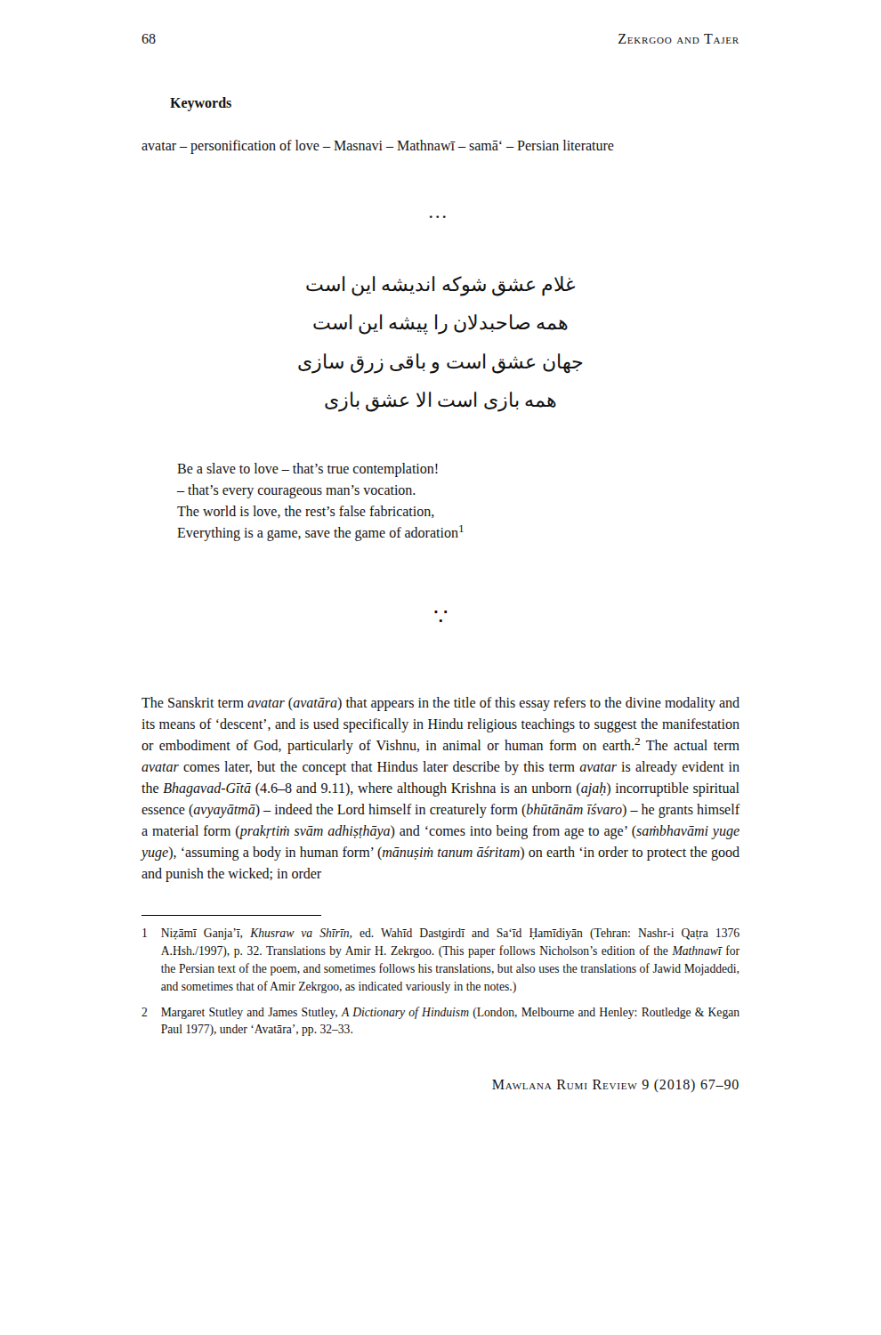68 Zekrgoo and Tajer
Keywords
avatar – personification of love – Masnavi – Mathnawī – samā‘ – Persian literature
…
غلام عشق شوکه اندیشه این است
همه صاحبدلان را پیشه این است
جهان عشق است و باقی زرق سازی
همه بازی است الا عشق بازی
Be a slave to love – that’s true contemplation!
– that’s every courageous man’s vocation.
The world is love, the rest’s false fabrication,
Everything is a game, save the game of adoration1
∵
The Sanskrit term avatar (avatāra) that appears in the title of this essay refers to the divine modality and its means of ‘descent’, and is used specifically in Hindu religious teachings to suggest the manifestation or embodiment of God, particularly of Vishnu, in animal or human form on earth.2 The actual term avatar comes later, but the concept that Hindus later describe by this term avatar is already evident in the Bhagavad-Gītā (4.6–8 and 9.11), where although Krishna is an unborn (ajaḥ) incorruptible spiritual essence (avyayātmā) – indeed the Lord himself in creaturely form (bhūtānām īśvaro) – he grants himself a material form (prakṛtiṁ svām adhiṣṭhāya) and ‘comes into being from age to age’ (saṁbhavāmi yuge yuge), ‘assuming a body in human form’ (mānuṣiṁ tanum āśritam) on earth ‘in order to protect the good and punish the wicked; in order
1 Niẓāmī Ganja’ī, Khusraw va Shīrīn, ed. Wahīd Dastgirdī and Sa‘īd Ḥamīdiyān (Tehran: Nashr-i Qaṭra 1376 A.Hsh./1997), p. 32. Translations by Amir H. Zekrgoo. (This paper follows Nicholson’s edition of the Mathnawī for the Persian text of the poem, and sometimes follows his translations, but also uses the translations of Jawid Mojaddedi, and sometimes that of Amir Zekrgoo, as indicated variously in the notes.)
2 Margaret Stutley and James Stutley, A Dictionary of Hinduism (London, Melbourne and Henley: Routledge & Kegan Paul 1977), under ‘Avatāra’, pp. 32–33.
Mawlana Rumi Review 9 (2018) 67–90